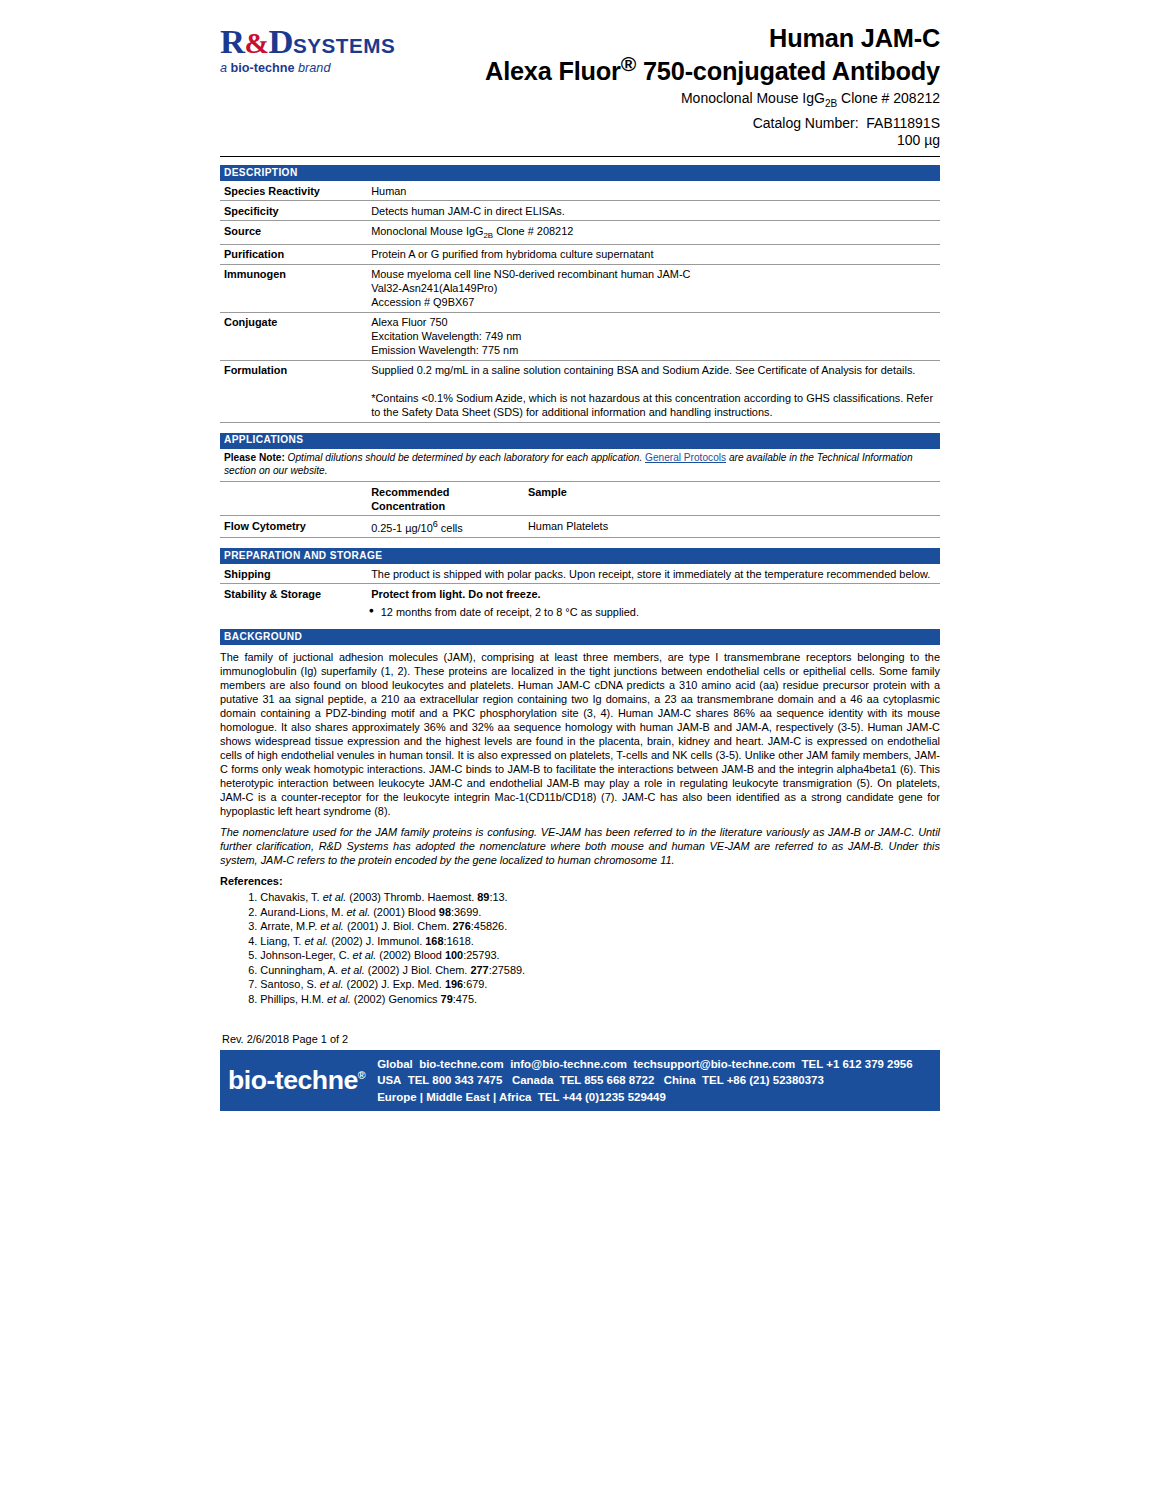R&DSYSTEMS
a bio-techne brand
Human JAM-C
Alexa Fluor® 750-conjugated Antibody
Monoclonal Mouse IgG2B Clone # 208212
Catalog Number: FAB11891S
100 µg
DESCRIPTION
| Species Reactivity | Human |
| Specificity | Detects human JAM-C in direct ELISAs. |
| Source | Monoclonal Mouse IgG 2B Clone # 208212 |
| Purification | Protein A or G purified from hybridoma culture supernatant |
| Immunogen | Mouse myeloma cell line NS0-derived recombinant human JAM-C Val32-Asn241(Ala149Pro) Accession # Q9BX67 |
| Conjugate | Alexa Fluor 750 Excitation Wavelength: 749 nm Emission Wavelength: 775 nm |
| Formulation | Supplied 0.2 mg/mL in a saline solution containing BSA and Sodium Azide. See Certificate of Analysis for details. *Contains <0.1% Sodium Azide, which is not hazardous at this concentration according to GHS classifications. Refer to the Safety Data Sheet (SDS) for additional information and handling instructions. |
APPLICATIONS
Please Note: Optimal dilutions should be determined by each laboratory for each application. General Protocols are available in the Technical Information section on our website.
| | Recommended Concentration | Sample |
| Flow Cytometry | 0.25-1 µg/10 6 cells | Human Platelets |
PREPARATION AND STORAGE
| Shipping | The product is shipped with polar packs. Upon receipt, store it immediately at the temperature recommended below. |
| Stability & Storage | Protect from light. Do not freeze. |
12 months from date of receipt, 2 to 8 °C as supplied.
BACKGROUND
The family of juctional adhesion molecules (JAM), comprising at least three members, are type I transmembrane receptors belonging to the immunoglobulin (Ig) superfamily (1, 2). These proteins are localized in the tight junctions between endothelial cells or epithelial cells. Some family members are also found on blood leukocytes and platelets. Human JAM-C cDNA predicts a 310 amino acid (aa) residue precursor protein with a putative 31 aa signal peptide, a 210 aa extracellular region containing two Ig domains, a 23 aa transmembrane domain and a 46 aa cytoplasmic domain containing a PDZ-binding motif and a PKC phosphorylation site (3, 4). Human JAM-C shares 86% aa sequence identity with its mouse homologue. It also shares approximately 36% and 32% aa sequence homology with human JAM-B and JAM-A, respectively (3-5). Human JAM-C shows widespread tissue expression and the highest levels are found in the placenta, brain, kidney and heart. JAM-C is expressed on endothelial cells of high endothelial venules in human tonsil. It is also expressed on platelets, T-cells and NK cells (3-5). Unlike other JAM family members, JAM-C forms only weak homotypic interactions. JAM-C binds to JAM-B to facilitate the interactions between JAM-B and the integrin alpha4beta1 (6). This heterotypic interaction between leukocyte JAM-C and endothelial JAM-B may play a role in regulating leukocyte transmigration (5). On platelets, JAM-C is a counter-receptor for the leukocyte integrin Mac-1(CD11b/CD18) (7). JAM-C has also been identified as a strong candidate gene for hypoplastic left heart syndrome (8).
The nomenclature used for the JAM family proteins is confusing. VE-JAM has been referred to in the literature variously as JAM-B or JAM-C. Until further clarification, R&D Systems has adopted the nomenclature where both mouse and human VE-JAM are referred to as JAM-B. Under this system, JAM-C refers to the protein encoded by the gene localized to human chromosome 11.
References:
Chavakis, T. et al. (2003) Thromb. Haemost. 89:13.
Aurand-Lions, M. et al. (2001) Blood 98:3699.
Arrate, M.P. et al. (2001) J. Biol. Chem. 276:45826.
Liang, T. et al. (2002) J. Immunol. 168:1618.
Johnson-Leger, C. et al. (2002) Blood 100:25793.
Cunningham, A. et al. (2002) J Biol. Chem. 277:27589.
Santoso, S. et al. (2002) J. Exp. Med. 196:679.
Phillips, H.M. et al. (2002) Genomics 79:475.
Rev. 2/6/2018 Page 1 of 2
bio-techne®
Global bio-techne.com info@bio-techne.com techsupport@bio-techne.com TEL +1 612 379 2956
USA TEL 800 343 7475 Canada TEL 855 668 8722 China TEL +86 (21) 52380373
Europe | Middle East | Africa TEL +44 (0)1235 529449